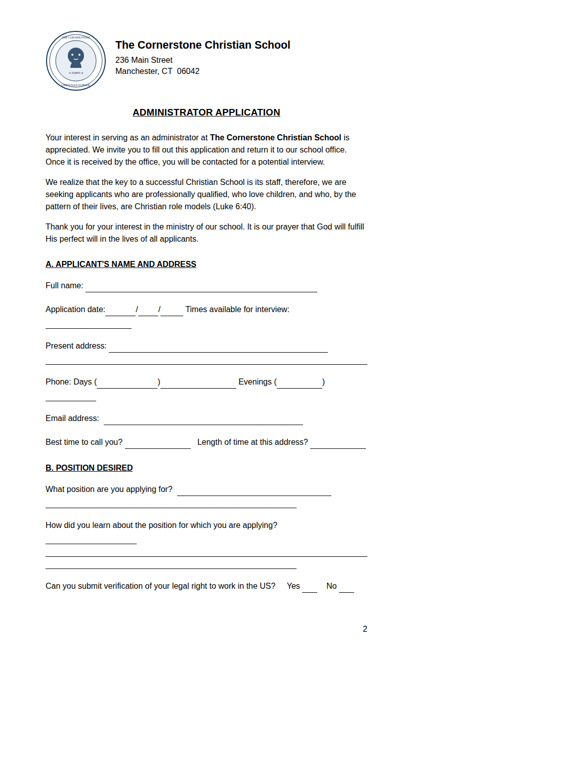3 JOHN 4 THE CORNERSTONE CHRISTIAN SCHOOL
The Cornerstone Christian School
236 Main Street
Manchester, CT 06042
ADMINISTRATOR APPLICATION
Your interest in serving as an administrator at The Cornerstone Christian School is appreciated. We invite you to fill out this application and return it to our school office. Once it is received by the office, you will be contacted for a potential interview.
We realize that the key to a successful Christian School is its staff, therefore, we are seeking applicants who are professionally qualified, who love children, and who, by the pattern of their lives, are Christian role models (Luke 6:40).
Thank you for your interest in the ministry of our school. It is our prayer that God will fulfill His perfect will in the lives of all applicants.
A. APPLICANT'S NAME AND ADDRESS
Full name:
Application date: / / Times available for interview:
Present address:
Phone: Days ( ) Evenings ( )
Email address:
Best time to call you? Length of time at this address?
B. POSITION DESIRED
What position are you applying for?
How did you learn about the position for which you are applying?
Can you submit verification of your legal right to work in the US? Yes No
2